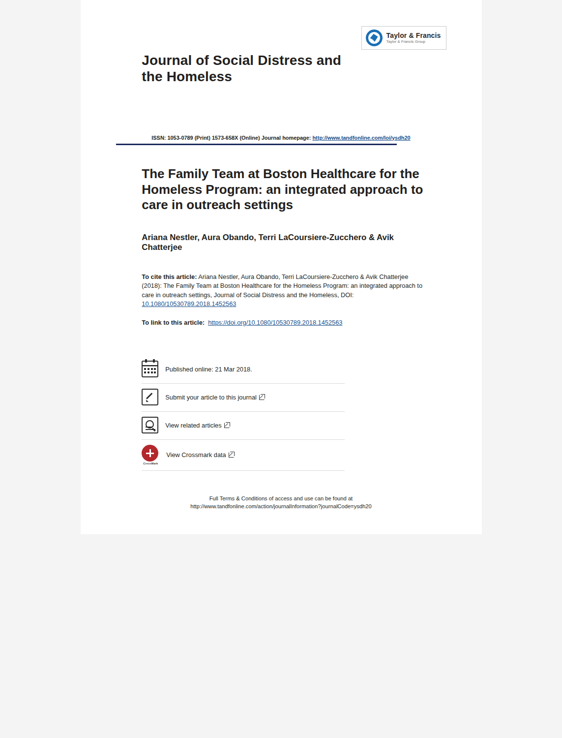Journal of Social Distress and the Homeless
Taylor & Francis
Taylor & Francis Group
ISSN: 1053-0789 (Print) 1573-658X (Online) Journal homepage: http://www.tandfonline.com/loi/ysdh20
The Family Team at Boston Healthcare for the Homeless Program: an integrated approach to care in outreach settings
Ariana Nestler, Aura Obando, Terri LaCoursiere-Zucchero & Avik Chatterjee
To cite this article: Ariana Nestler, Aura Obando, Terri LaCoursiere-Zucchero & Avik Chatterjee (2018): The Family Team at Boston Healthcare for the Homeless Program: an integrated approach to care in outreach settings, Journal of Social Distress and the Homeless, DOI: 10.1080/10530789.2018.1452563
To link to this article: https://doi.org/10.1080/10530789.2018.1452563
Published online: 21 Mar 2018.
Submit your article to this journal
View related articles
CrossMark
View Crossmark data
Full Terms & Conditions of access and use can be found at
http://www.tandfonline.com/action/journalInformation?journalCode=ysdh20